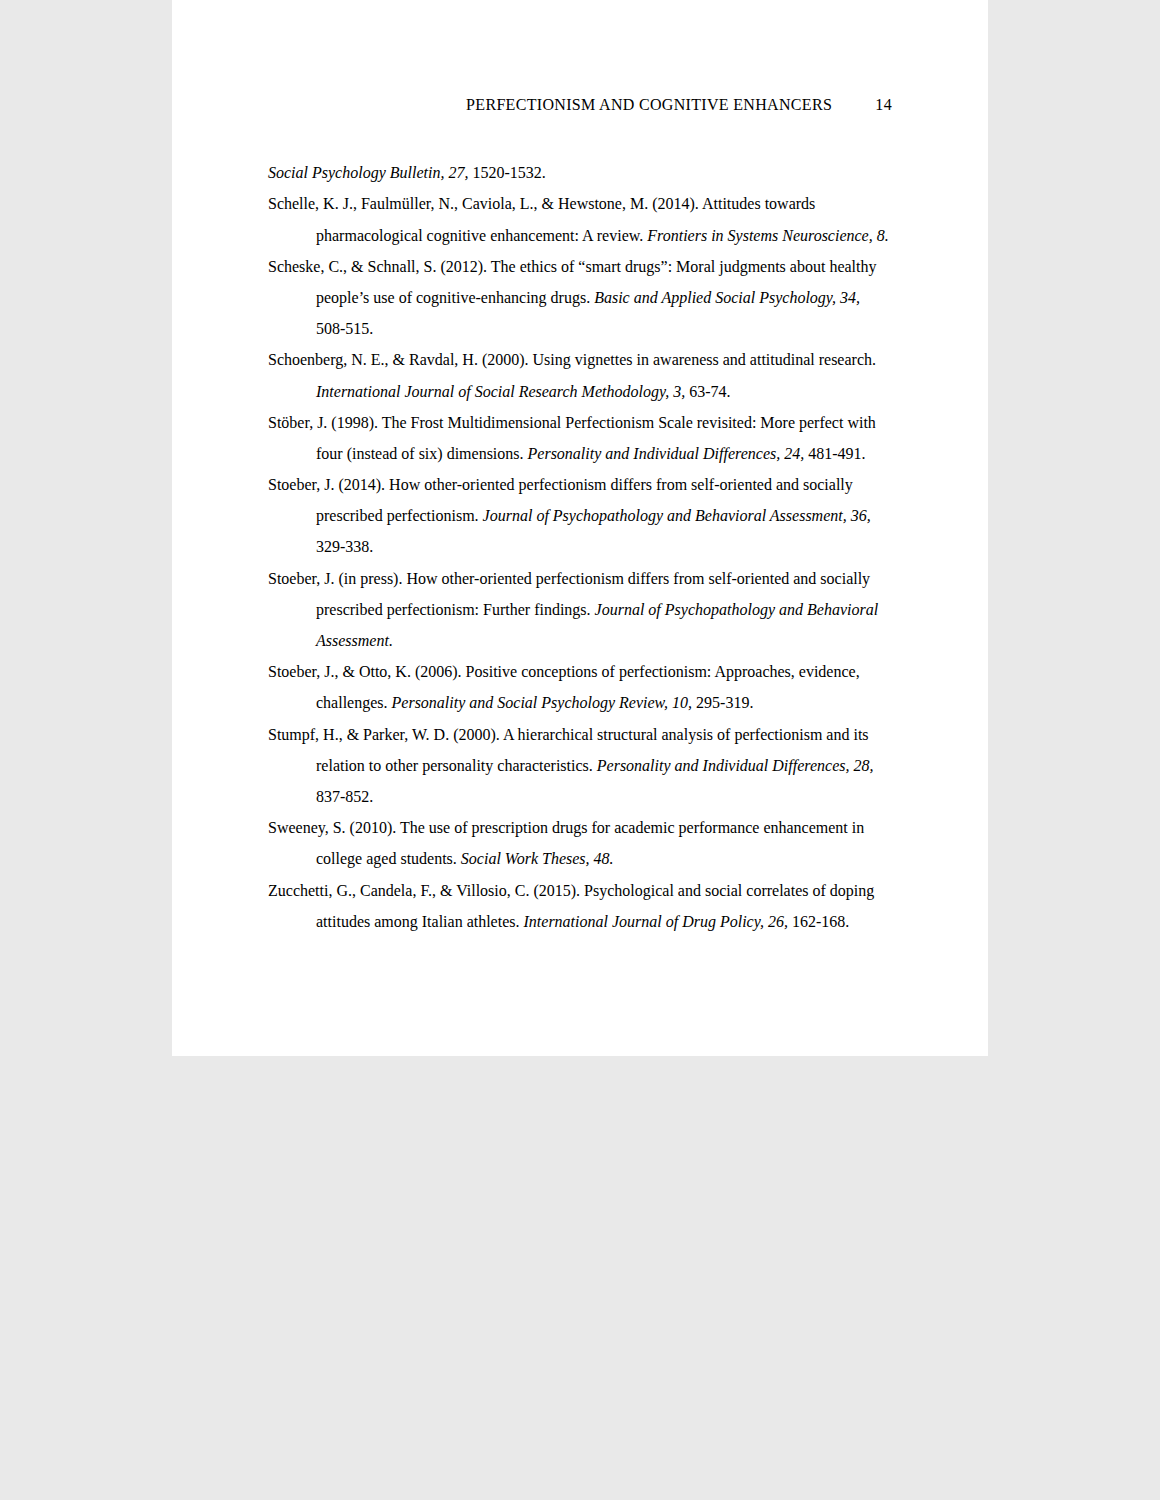Perfectionism and Cognitive Enhancers 14
Social Psychology Bulletin, 27, 1520-1532.
Schelle, K. J., Faulmüller, N., Caviola, L., & Hewstone, M. (2014). Attitudes towards pharmacological cognitive enhancement: A review. Frontiers in Systems Neuroscience, 8.
Scheske, C., & Schnall, S. (2012). The ethics of “smart drugs”: Moral judgments about healthy people’s use of cognitive-enhancing drugs. Basic and Applied Social Psychology, 34, 508-515.
Schoenberg, N. E., & Ravdal, H. (2000). Using vignettes in awareness and attitudinal research. International Journal of Social Research Methodology, 3, 63-74.
Stöber, J. (1998). The Frost Multidimensional Perfectionism Scale revisited: More perfect with four (instead of six) dimensions. Personality and Individual Differences, 24, 481-491.
Stoeber, J. (2014). How other-oriented perfectionism differs from self-oriented and socially prescribed perfectionism. Journal of Psychopathology and Behavioral Assessment, 36, 329-338.
Stoeber, J. (in press). How other-oriented perfectionism differs from self-oriented and socially prescribed perfectionism: Further findings. Journal of Psychopathology and Behavioral Assessment.
Stoeber, J., & Otto, K. (2006). Positive conceptions of perfectionism: Approaches, evidence, challenges. Personality and Social Psychology Review, 10, 295-319.
Stumpf, H., & Parker, W. D. (2000). A hierarchical structural analysis of perfectionism and its relation to other personality characteristics. Personality and Individual Differences, 28, 837-852.
Sweeney, S. (2010). The use of prescription drugs for academic performance enhancement in college aged students. Social Work Theses, 48.
Zucchetti, G., Candela, F., & Villosio, C. (2015). Psychological and social correlates of doping attitudes among Italian athletes. International Journal of Drug Policy, 26, 162-168.